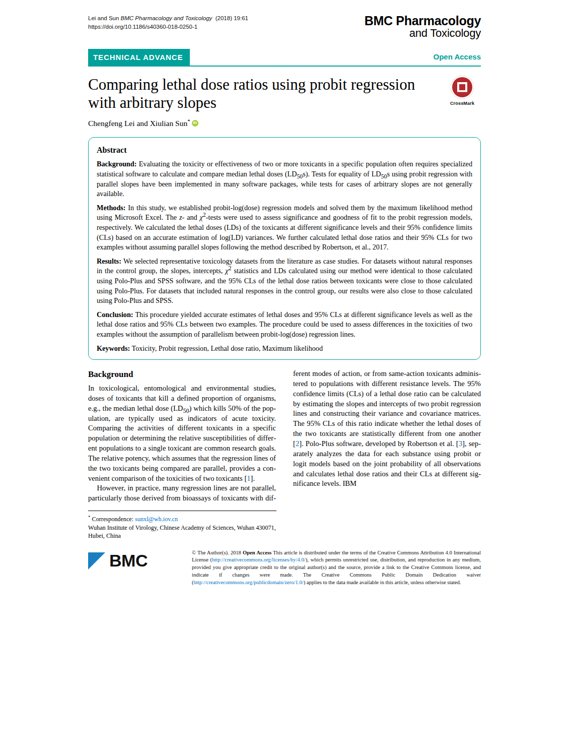Lei and Sun BMC Pharmacology and Toxicology (2018) 19:61 https://doi.org/10.1186/s40360-018-0250-1
BMC Pharmacology
and Toxicology
Technical Advance
Open Access
Comparing lethal dose ratios using probit regression with arbitrary slopes
CrossMark
Chengfeng Lei and Xiulian Sun*
Abstract
Background: Evaluating the toxicity or effectiveness of two or more toxicants in a specific population often requires specialized statistical software to calculate and compare median lethal doses (LD50s). Tests for equality of LD50s using probit regression with parallel slopes have been implemented in many software packages, while tests for cases of arbitrary slopes are not generally available.
Methods: In this study, we established probit-log(dose) regression models and solved them by the maximum likelihood method using Microsoft Excel. The z- and χ2-tests were used to assess significance and goodness of fit to the probit regression models, respectively. We calculated the lethal doses (LDs) of the toxicants at different significance levels and their 95% confidence limits (CLs) based on an accurate estimation of log(LD) variances. We further calculated lethal dose ratios and their 95% CLs for two examples without assuming parallel slopes following the method described by Robertson, et al., 2017.
Results: We selected representative toxicology datasets from the literature as case studies. For datasets without natural responses in the control group, the slopes, intercepts, χ2 statistics and LDs calculated using our method were identical to those calculated using Polo-Plus and SPSS software, and the 95% CLs of the lethal dose ratios between toxicants were close to those calculated using Polo-Plus. For datasets that included natural responses in the control group, our results were also close to those calculated using Polo-Plus and SPSS.
Conclusion: This procedure yielded accurate estimates of lethal doses and 95% CLs at different significance levels as well as the lethal dose ratios and 95% CLs between two examples. The procedure could be used to assess differences in the toxicities of two examples without the assumption of parallelism between probit-log(dose) regression lines.
Keywords: Toxicity, Probit regression, Lethal dose ratio, Maximum likelihood
Background
In toxicological, entomological and environmental studies, doses of toxicants that kill a defined proportion of organisms, e.g., the median lethal dose (LD50) which kills 50% of the population, are typically used as indicators of acute toxicity. Comparing the activities of different toxicants in a specific population or determining the relative susceptibilities of different populations to a single toxicant are common research goals. The relative potency, which assumes that the regression lines of the two toxicants being compared are parallel, provides a convenient comparison of the toxicities of two toxicants [1].
However, in practice, many regression lines are not parallel, particularly those derived from bioassays of toxicants with different modes of action, or from same-action toxicants administered to populations with different resistance levels. The 95% confidence limits (CLs) of a lethal dose ratio can be calculated by estimating the slopes and intercepts of two probit regression lines and constructing their variance and covariance matrices. The 95% CLs of this ratio indicate whether the lethal doses of the two toxicants are statistically different from one another [2]. Polo-Plus software, developed by Robertson et al. [3], separately analyzes the data for each substance using probit or logit models based on the joint probability of all observations and calculates lethal dose ratios and their CLs at different significance levels. IBM
* Correspondence: sunxl@wh.iov.cn
Wuhan Institute of Virology, Chinese Academy of Sciences, Wuhan 430071, Hubei, China
BMC
© The Author(s). 2018 Open Access This article is distributed under the terms of the Creative Commons Attribution 4.0 International License (http://creativecommons.org/licenses/by/4.0/), which permits unrestricted use, distribution, and reproduction in any medium, provided you give appropriate credit to the original author(s) and the source, provide a link to the Creative Commons license, and indicate if changes were made. The Creative Commons Public Domain Dedication waiver (http://creativecommons.org/publicdomain/zero/1.0/) applies to the data made available in this article, unless otherwise stated.